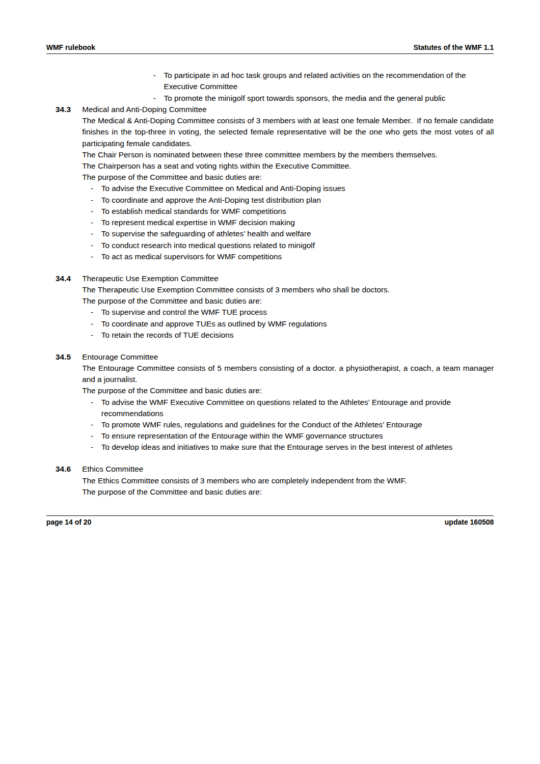WMF rulebook Statutes of the WMF 1.1
To participate in ad hoc task groups and related activities on the recommendation of the Executive Committee
To promote the minigolf sport towards sponsors, the media and the general public
34.3
Medical and Anti-Doping Committee
The Medical & Anti-Doping Committee consists of 3 members with at least one female Member. If no female candidate finishes in the top-three in voting, the selected female representative will be the one who gets the most votes of all participating female candidates.
The Chair Person is nominated between these three committee members by the members themselves.
The Chairperson has a seat and voting rights within the Executive Committee.
The purpose of the Committee and basic duties are:
To advise the Executive Committee on Medical and Anti-Doping issues
To coordinate and approve the Anti-Doping test distribution plan
To establish medical standards for WMF competitions
To represent medical expertise in WMF decision making
To supervise the safeguarding of athletes’ health and welfare
To conduct research into medical questions related to minigolf
To act as medical supervisors for WMF competitions
34.4
Therapeutic Use Exemption Committee
The Therapeutic Use Exemption Committee consists of 3 members who shall be doctors.
The purpose of the Committee and basic duties are:
To supervise and control the WMF TUE process
To coordinate and approve TUEs as outlined by WMF regulations
To retain the records of TUE decisions
34.5
Entourage Committee
The Entourage Committee consists of 5 members consisting of a doctor. a physiotherapist, a coach, a team manager and a journalist.
The purpose of the Committee and basic duties are:
To advise the WMF Executive Committee on questions related to the Athletes’ Entourage and provide recommendations
To promote WMF rules, regulations and guidelines for the Conduct of the Athletes’ Entourage
To ensure representation of the Entourage within the WMF governance structures
To develop ideas and initiatives to make sure that the Entourage serves in the best interest of athletes
34.6
Ethics Committee
The Ethics Committee consists of 3 members who are completely independent from the WMF.
The purpose of the Committee and basic duties are:
page 14 of 20 update 160508